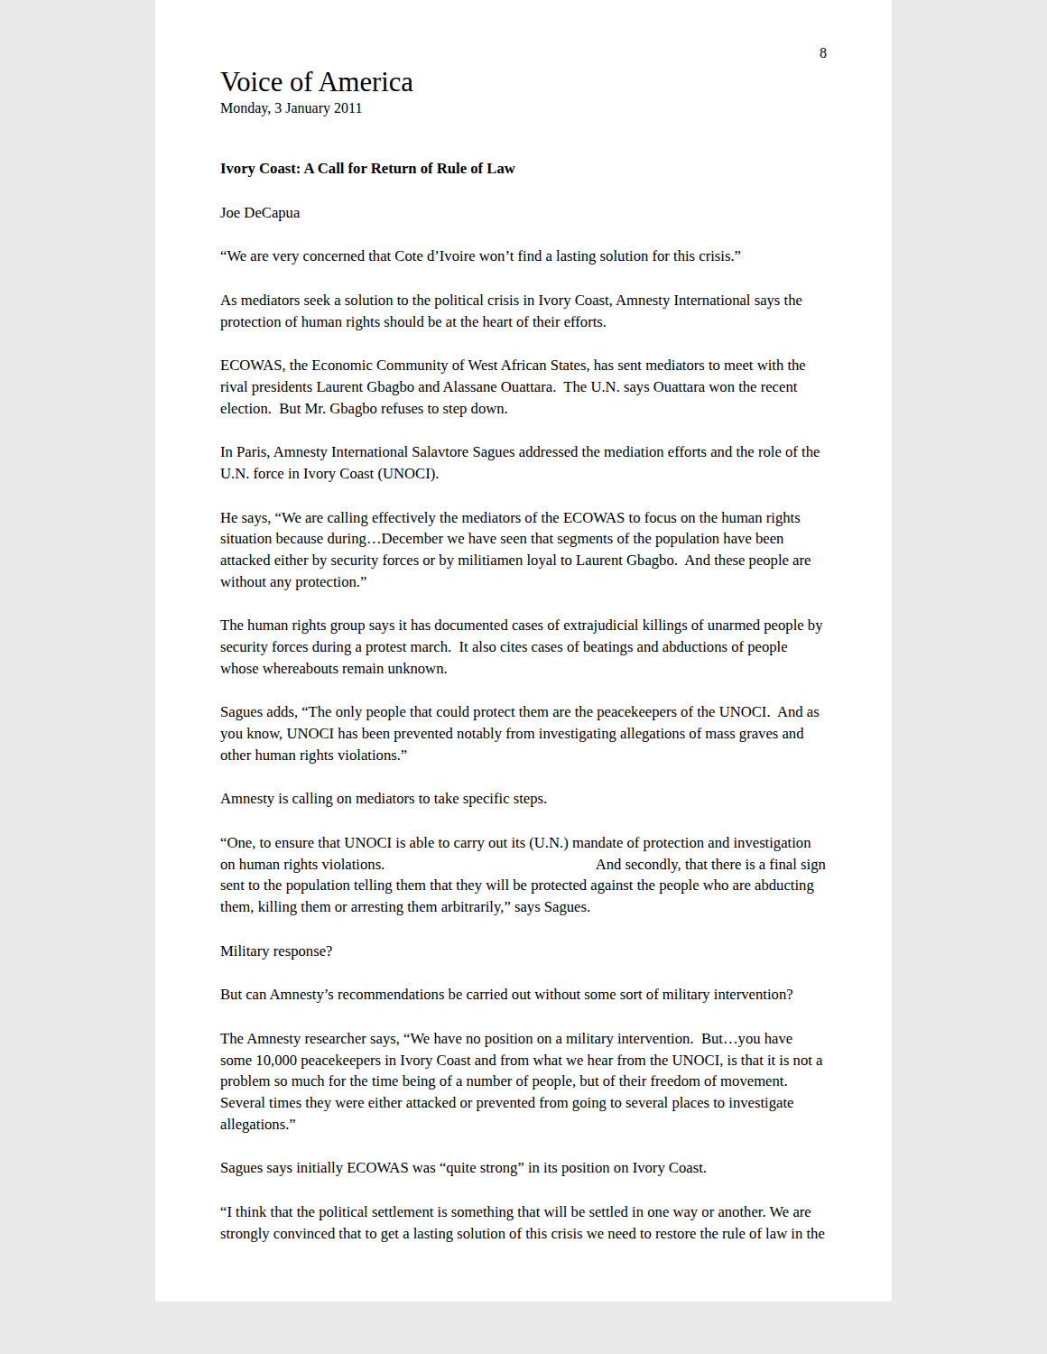8
Voice of America
Monday, 3 January 2011
Ivory Coast: A Call for Return of Rule of Law
Joe DeCapua
“We are very concerned that Cote d’Ivoire won’t find a lasting solution for this crisis.”
As mediators seek a solution to the political crisis in Ivory Coast, Amnesty International says the protection of human rights should be at the heart of their efforts.
ECOWAS, the Economic Community of West African States, has sent mediators to meet with the rival presidents Laurent Gbagbo and Alassane Ouattara. The U.N. says Ouattara won the recent election. But Mr. Gbagbo refuses to step down.
In Paris, Amnesty International Salavtore Sagues addressed the mediation efforts and the role of the U.N. force in Ivory Coast (UNOCI).
He says, “We are calling effectively the mediators of the ECOWAS to focus on the human rights situation because during…December we have seen that segments of the population have been attacked either by security forces or by militiamen loyal to Laurent Gbagbo. And these people are without any protection.”
The human rights group says it has documented cases of extrajudicial killings of unarmed people by security forces during a protest march. It also cites cases of beatings and abductions of people whose whereabouts remain unknown.
Sagues adds, “The only people that could protect them are the peacekeepers of the UNOCI. And as you know, UNOCI has been prevented notably from investigating allegations of mass graves and other human rights violations.”
Amnesty is calling on mediators to take specific steps.
“One, to ensure that UNOCI is able to carry out its (U.N.) mandate of protection and investigation on human rights violations. And secondly, that there is a final sign sent to the population telling them that they will be protected against the people who are abducting them, killing them or arresting them arbitrarily,” says Sagues.
Military response?
But can Amnesty’s recommendations be carried out without some sort of military intervention?
The Amnesty researcher says, “We have no position on a military intervention. But…you have some 10,000 peacekeepers in Ivory Coast and from what we hear from the UNOCI, is that it is not a problem so much for the time being of a number of people, but of their freedom of movement. Several times they were either attacked or prevented from going to several places to investigate allegations.”
Sagues says initially ECOWAS was “quite strong” in its position on Ivory Coast.
“I think that the political settlement is something that will be settled in one way or another. We are strongly convinced that to get a lasting solution of this crisis we need to restore the rule of law in the